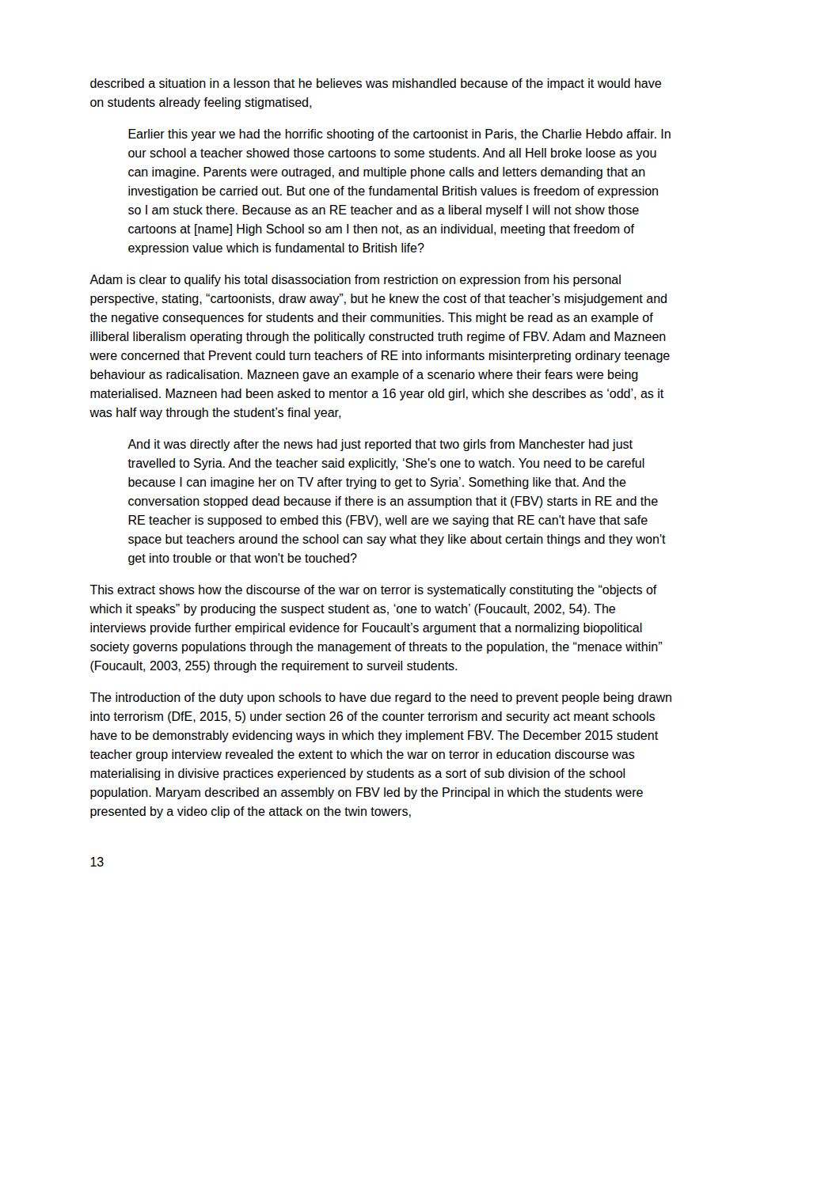described a situation in a lesson that he believes was mishandled because of the impact it would have on students already feeling stigmatised,
Earlier this year we had the horrific shooting of the cartoonist in Paris, the Charlie Hebdo affair. In our school a teacher showed those cartoons to some students. And all Hell broke loose as you can imagine. Parents were outraged, and multiple phone calls and letters demanding that an investigation be carried out. But one of the fundamental British values is freedom of expression so I am stuck there. Because as an RE teacher and as a liberal myself I will not show those cartoons at [name] High School so am I then not, as an individual, meeting that freedom of expression value which is fundamental to British life?
Adam is clear to qualify his total disassociation from restriction on expression from his personal perspective, stating, “cartoonists, draw away”, but he knew the cost of that teacher’s misjudgement and the negative consequences for students and their communities. This might be read as an example of illiberal liberalism operating through the politically constructed truth regime of FBV. Adam and Mazneen were concerned that Prevent could turn teachers of RE into informants misinterpreting ordinary teenage behaviour as radicalisation. Mazneen gave an example of a scenario where their fears were being materialised. Mazneen had been asked to mentor a 16 year old girl, which she describes as ‘odd’, as it was half way through the student’s final year,
And it was directly after the news had just reported that two girls from Manchester had just travelled to Syria. And the teacher said explicitly, ‘She's one to watch. You need to be careful because I can imagine her on TV after trying to get to Syria’. Something like that. And the conversation stopped dead because if there is an assumption that it (FBV) starts in RE and the RE teacher is supposed to embed this (FBV), well are we saying that RE can't have that safe space but teachers around the school can say what they like about certain things and they won't get into trouble or that won't be touched?
This extract shows how the discourse of the war on terror is systematically constituting the “objects of which it speaks” by producing the suspect student as, ‘one to watch’ (Foucault, 2002, 54). The interviews provide further empirical evidence for Foucault’s argument that a normalizing biopolitical society governs populations through the management of threats to the population, the “menace within” (Foucault, 2003, 255) through the requirement to surveil students.
The introduction of the duty upon schools to have due regard to the need to prevent people being drawn into terrorism (DfE, 2015, 5) under section 26 of the counter terrorism and security act meant schools have to be demonstrably evidencing ways in which they implement FBV. The December 2015 student teacher group interview revealed the extent to which the war on terror in education discourse was materialising in divisive practices experienced by students as a sort of sub division of the school population. Maryam described an assembly on FBV led by the Principal in which the students were presented by a video clip of the attack on the twin towers,
13